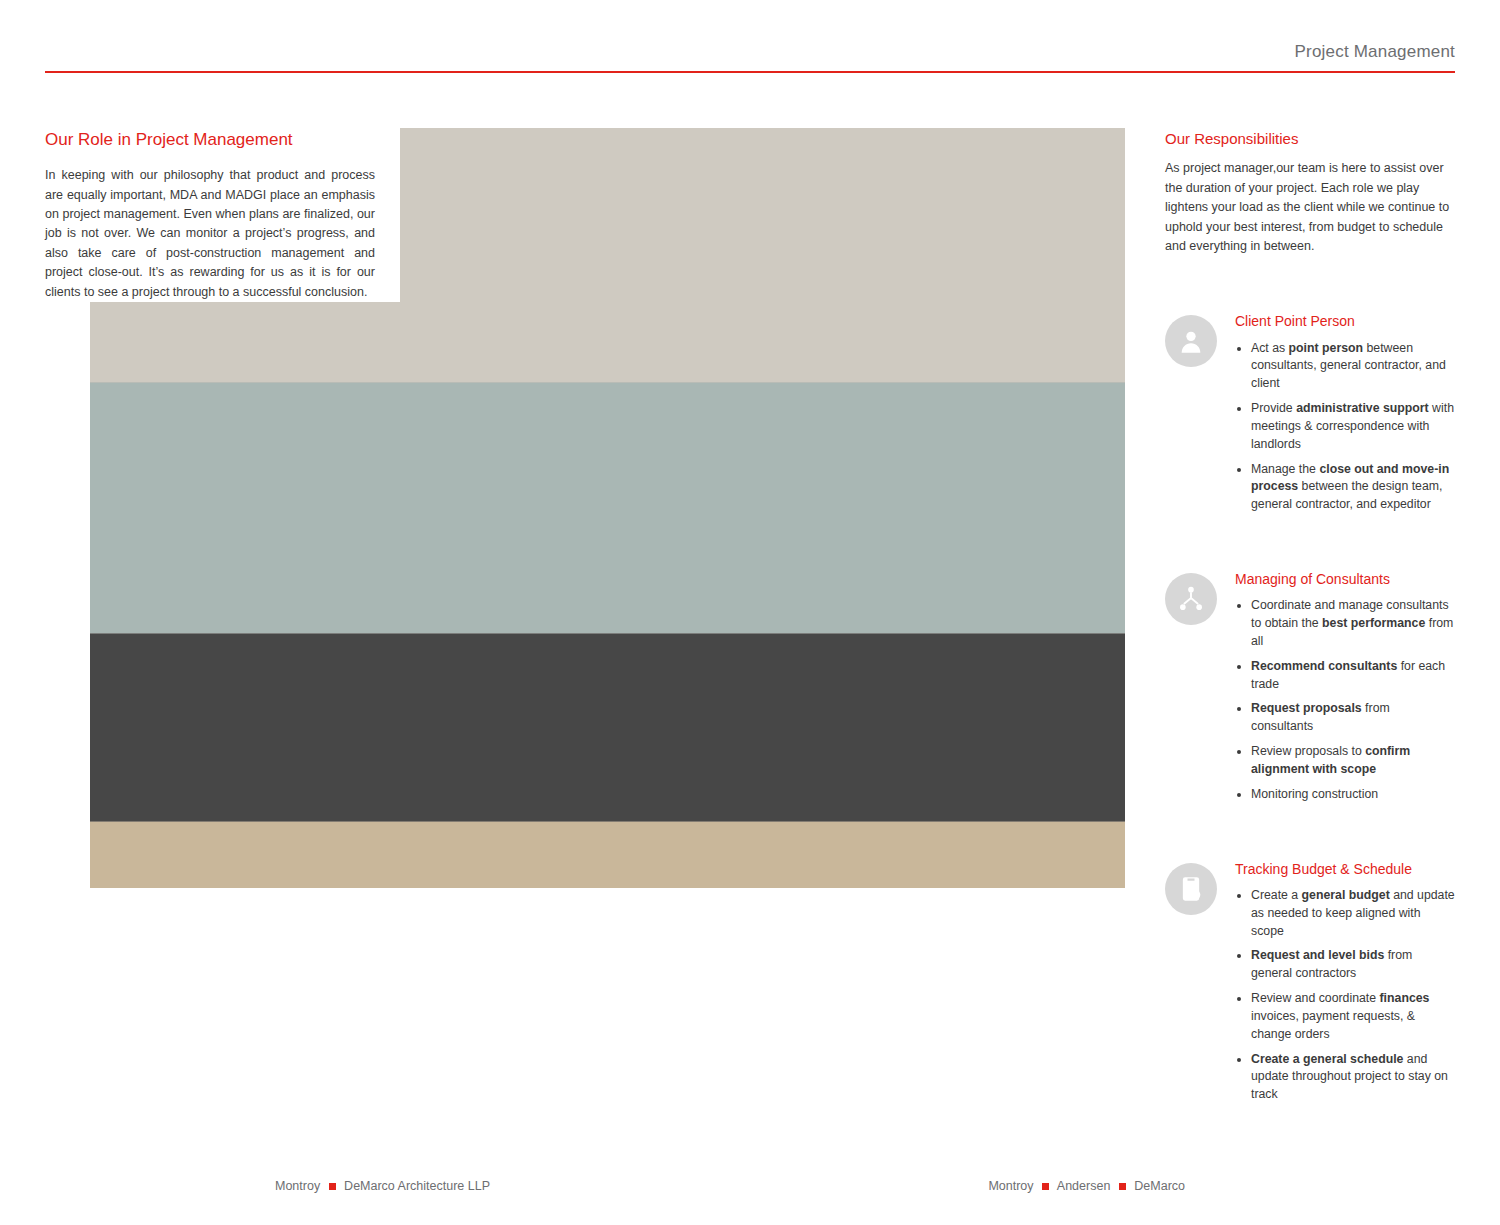Project Management
Our Role in Project Management
In keeping with our philosophy that product and process are equally important, MDA and MADGI place an emphasis on project management. Even when plans are finalized, our job is not over. We can monitor a project’s progress, and also take care of post-construction management and project close-out. It’s as rewarding for us as it is for our clients to see a project through to a successful conclusion.
Our Responsibilities
As project manager,our team is here to assist over the duration of your project. Each role we play lightens your load as the client while we continue to uphold your best interest, from budget to schedule and everything in between.
Client Point Person
Act as point person between consultants, general contractor, and client
Provide administrative support with meetings & correspondence with landlords
Manage the close out and move-in process between the design team, general contractor, and expeditor
Managing of Consultants
Coordinate and manage consultants to obtain the best performance from all
Recommend consultants for each trade
Request proposals from consultants
Review proposals to confirm alignment with scope
Monitoring construction
Tracking Budget & Schedule
Create a general budget and update as needed to keep aligned with scope
Request and level bids from general contractors
Review and coordinate finances invoices, payment requests, & change orders
Create a general schedule and update throughout project to stay on track
Montroy DeMarco Architecture LLP
Montroy Andersen DeMarco